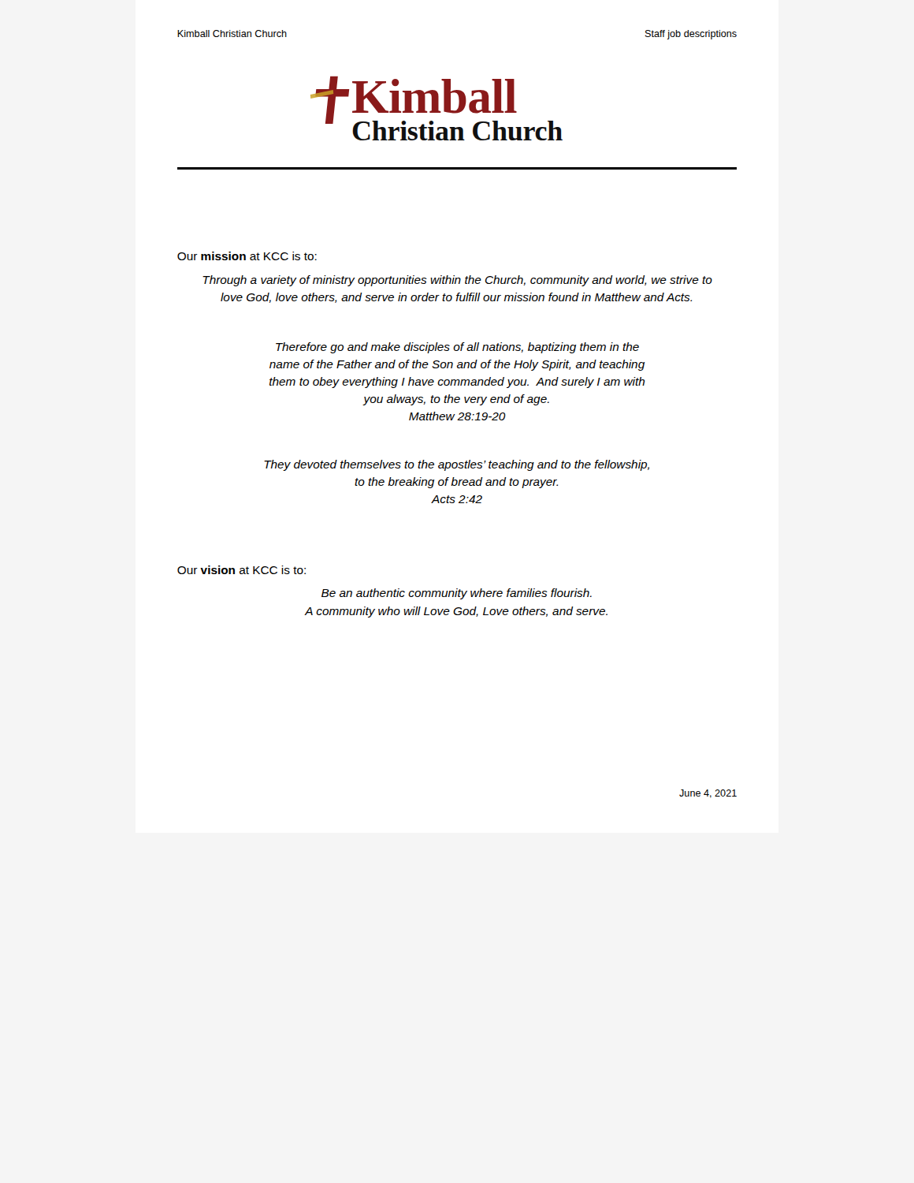Kimball Christian Church Staff job descriptions
✝ Kimball Christian Church
Our mission at KCC is to:
Through a variety of ministry opportunities within the Church, community and world, we strive to love God, love others, and serve in order to fulfill our mission found in Matthew and Acts.
Therefore go and make disciples of all nations, baptizing them in the
name of the Father and of the Son and of the Holy Spirit, and teaching
them to obey everything I have commanded you. And surely I am with
you always, to the very end of age.
Matthew 28:19-20
They devoted themselves to the apostles’ teaching and to the fellowship,
to the breaking of bread and to prayer.
Acts 2:42
Our vision at KCC is to:
Be an authentic community where families flourish.
A community who will Love God, Love others, and serve.
June 4, 2021